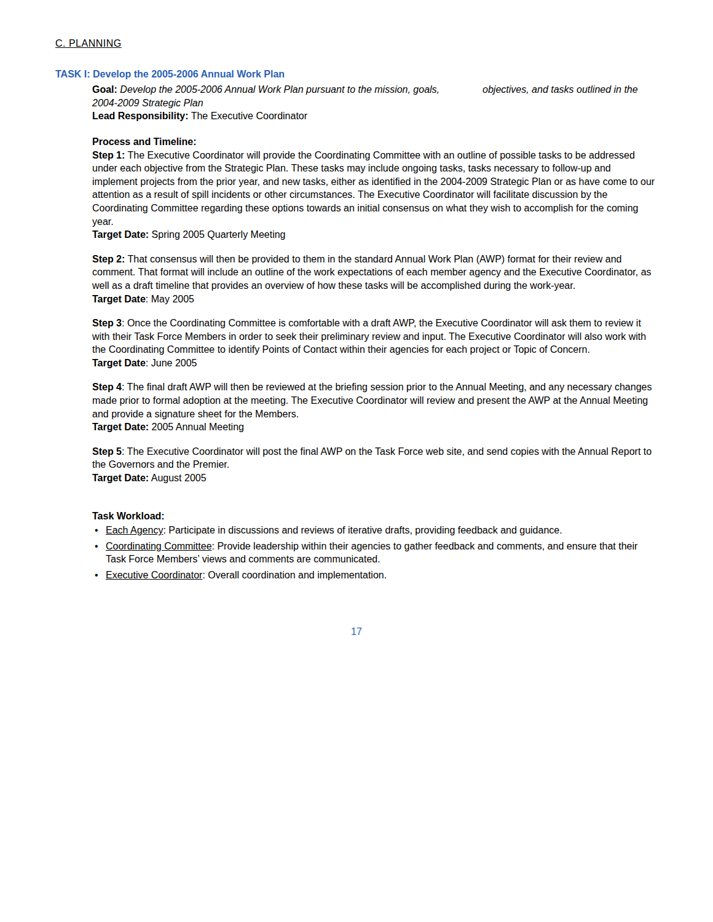C. PLANNING
TASK I: Develop the 2005-2006 Annual Work Plan
Goal: Develop the 2005-2006 Annual Work Plan pursuant to the mission, goals, objectives, and tasks outlined in the 2004-2009 Strategic Plan
Lead Responsibility: The Executive Coordinator
Process and Timeline:
Step 1: The Executive Coordinator will provide the Coordinating Committee with an outline of possible tasks to be addressed under each objective from the Strategic Plan. These tasks may include ongoing tasks, tasks necessary to follow-up and implement projects from the prior year, and new tasks, either as identified in the 2004-2009 Strategic Plan or as have come to our attention as a result of spill incidents or other circumstances. The Executive Coordinator will facilitate discussion by the Coordinating Committee regarding these options towards an initial consensus on what they wish to accomplish for the coming year.
Target Date: Spring 2005 Quarterly Meeting
Step 2: That consensus will then be provided to them in the standard Annual Work Plan (AWP) format for their review and comment. That format will include an outline of the work expectations of each member agency and the Executive Coordinator, as well as a draft timeline that provides an overview of how these tasks will be accomplished during the work-year.
Target Date: May 2005
Step 3: Once the Coordinating Committee is comfortable with a draft AWP, the Executive Coordinator will ask them to review it with their Task Force Members in order to seek their preliminary review and input. The Executive Coordinator will also work with the Coordinating Committee to identify Points of Contact within their agencies for each project or Topic of Concern.
Target Date: June 2005
Step 4: The final draft AWP will then be reviewed at the briefing session prior to the Annual Meeting, and any necessary changes made prior to formal adoption at the meeting. The Executive Coordinator will review and present the AWP at the Annual Meeting and provide a signature sheet for the Members.
Target Date: 2005 Annual Meeting
Step 5: The Executive Coordinator will post the final AWP on the Task Force web site, and send copies with the Annual Report to the Governors and the Premier.
Target Date: August 2005
Task Workload:
Each Agency: Participate in discussions and reviews of iterative drafts, providing feedback and guidance.
Coordinating Committee: Provide leadership within their agencies to gather feedback and comments, and ensure that their Task Force Members’ views and comments are communicated.
Executive Coordinator: Overall coordination and implementation.
17